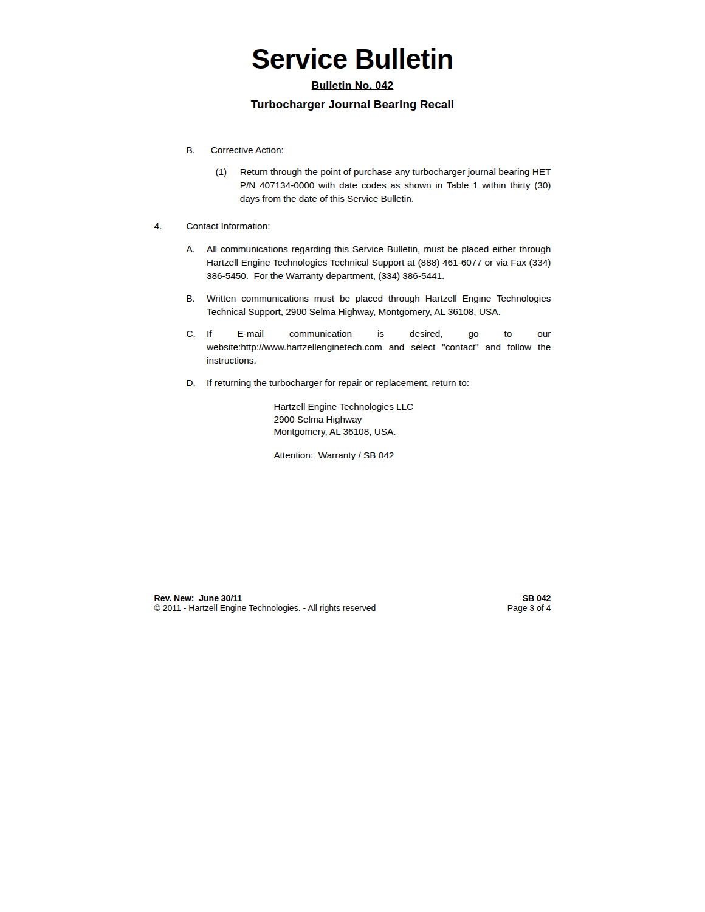Service Bulletin
Bulletin No. 042
Turbocharger Journal Bearing Recall
B.
Corrective Action:
(1)
Return through the point of purchase any turbocharger journal bearing HET P/N 407134-0000 with date codes as shown in Table 1 within thirty (30) days from the date of this Service Bulletin.
4.
Contact Information:
A.
All communications regarding this Service Bulletin, must be placed either through Hartzell Engine Technologies Technical Support at (888) 461-6077 or via Fax (334) 386-5450. For the Warranty department, (334) 386-5441.
B.
Written communications must be placed through Hartzell Engine Technologies Technical Support, 2900 Selma Highway, Montgomery, AL 36108, USA.
C.
If E-mail communication is desired, go to our website:http://www.hartzellenginetech.com and select "contact" and follow the instructions.
D.
If returning the turbocharger for repair or replacement, return to:
Hartzell Engine Technologies LLC
2900 Selma Highway
Montgomery, AL 36108, USA.
Attention: Warranty / SB 042
Rev. New: June 30/11
© 2011 - Hartzell Engine Technologies. - All rights reserved
SB 042
Page 3 of 4